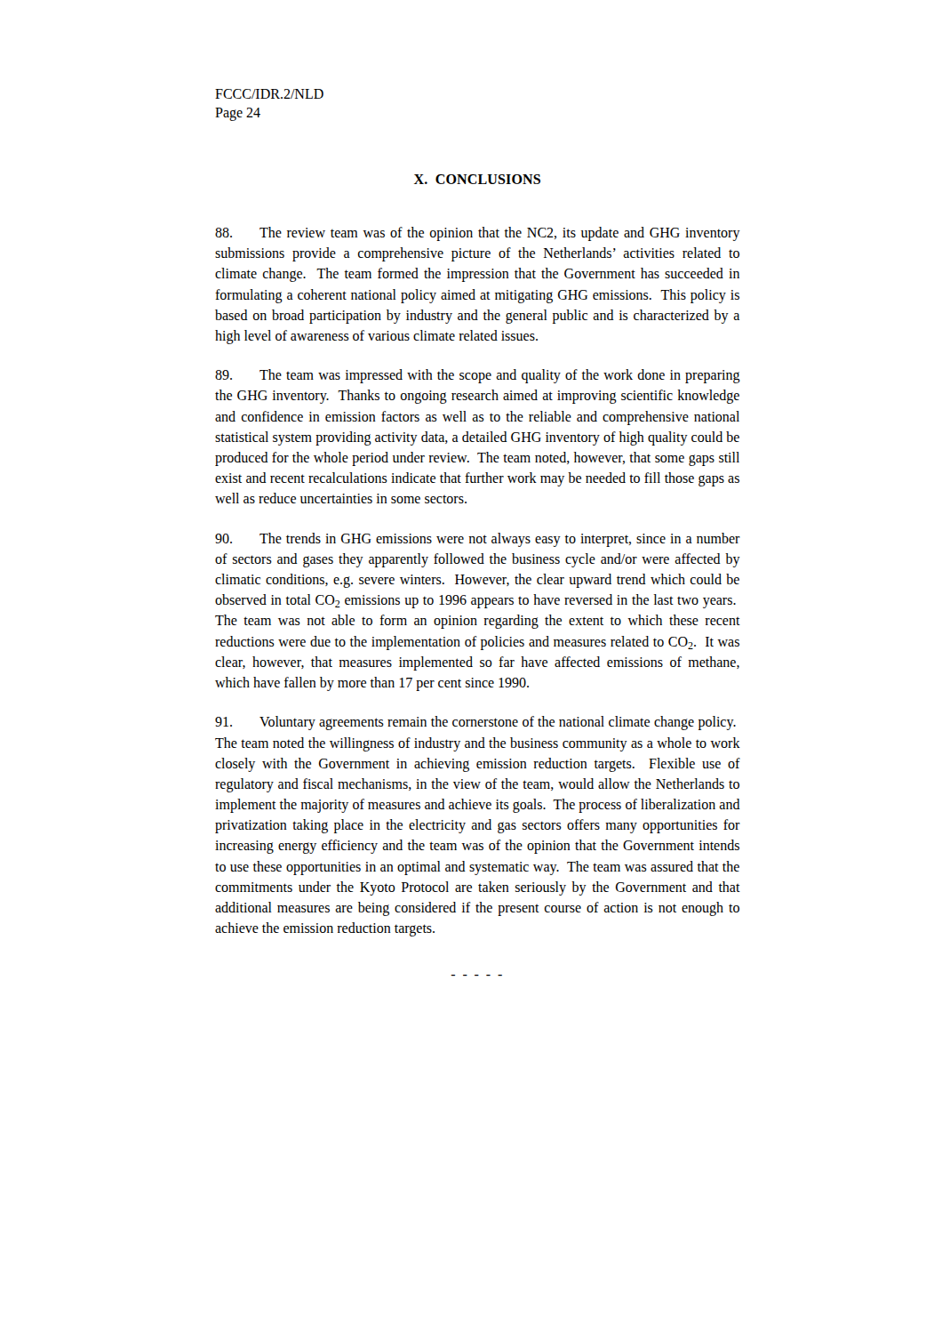FCCC/IDR.2/NLD
Page 24
X. CONCLUSIONS
88. The review team was of the opinion that the NC2, its update and GHG inventory submissions provide a comprehensive picture of the Netherlands’ activities related to climate change. The team formed the impression that the Government has succeeded in formulating a coherent national policy aimed at mitigating GHG emissions. This policy is based on broad participation by industry and the general public and is characterized by a high level of awareness of various climate related issues.
89. The team was impressed with the scope and quality of the work done in preparing the GHG inventory. Thanks to ongoing research aimed at improving scientific knowledge and confidence in emission factors as well as to the reliable and comprehensive national statistical system providing activity data, a detailed GHG inventory of high quality could be produced for the whole period under review. The team noted, however, that some gaps still exist and recent recalculations indicate that further work may be needed to fill those gaps as well as reduce uncertainties in some sectors.
90. The trends in GHG emissions were not always easy to interpret, since in a number of sectors and gases they apparently followed the business cycle and/or were affected by climatic conditions, e.g. severe winters. However, the clear upward trend which could be observed in total CO2 emissions up to 1996 appears to have reversed in the last two years. The team was not able to form an opinion regarding the extent to which these recent reductions were due to the implementation of policies and measures related to CO2. It was clear, however, that measures implemented so far have affected emissions of methane, which have fallen by more than 17 per cent since 1990.
91. Voluntary agreements remain the cornerstone of the national climate change policy. The team noted the willingness of industry and the business community as a whole to work closely with the Government in achieving emission reduction targets. Flexible use of regulatory and fiscal mechanisms, in the view of the team, would allow the Netherlands to implement the majority of measures and achieve its goals. The process of liberalization and privatization taking place in the electricity and gas sectors offers many opportunities for increasing energy efficiency and the team was of the opinion that the Government intends to use these opportunities in an optimal and systematic way. The team was assured that the commitments under the Kyoto Protocol are taken seriously by the Government and that additional measures are being considered if the present course of action is not enough to achieve the emission reduction targets.
- - - - -